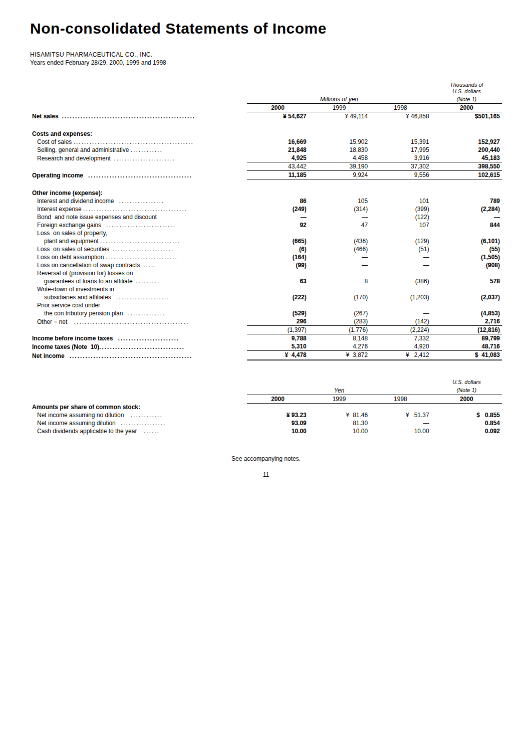Non-consolidated Statements of Income
HISAMITSU PHARMACEUTICAL CO., INC.
Years ended February 28/29, 2000, 1999 and 1998
| | | Thousands of U.S. dollars |
| | Millions of yen | (Note 1) |
| | 2000 | 1999 | 1998 | 2000 |
| Net sales .................................................. | ¥ 54,627 | ¥ 49,114 | ¥ 46,858 | $501,165 |
| Costs and expenses: | |
| Cost of sales ............................................. | 16,669 | 15,902 | 15,391 | 152,927 |
| Selling, general and administrative ............ | 21,848 | 18,830 | 17,995 | 200,440 |
| Research and development ....................... | 4,925 | 4,458 | 3,916 | 45,183 |
| | 43,442 | 39,190 | 37,302 | 398,550 |
| Operating income ....................................... | 11,185 | 9,924 | 9,556 | 102,615 |
| Other income (expense): | |
| Interest and dividend income ................. | 86 | 105 | 101 | 789 |
| Interest expense ....................................... | (249) | (314) | (399) | (2,284) |
| Bond and note issue expenses and discount | — | — | (122) | — |
| Foreign exchange gains .......................... | 92 | 47 | 107 | 844 |
| Loss on sales of property, | |
| plant and equipment .............................. | (665) | (436) | (129) | (6,101) |
| Loss on sales of securities ....................... | (6) | (466) | (51) | (55) |
| Loss on debt assumption ........................... | (164) | — | — | (1,505) |
| Loss on cancellation of swap contracts ..... | (99) | — | — | (908) |
| Reversal of (provision for) losses on | |
| guarantees of loans to an affiliate ......... | 63 | 8 | (386) | 578 |
| Write-down of investments in | |
| subsidiaries and affiliates .................... | (222) | (170) | (1,203) | (2,037) |
| Prior service cost under | |
| the con tributory pension plan .............. | (529) | (267) | — | (4,853) |
| Other − net ........................................... | 296 | (283) | (142) | 2,716 |
| | (1,397) | (1,776) | (2,224) | (12,816) |
| Income before income taxes ....................... | 9,788 | 8,148 | 7,332 | 89,799 |
| Income taxes (Note 10) ................................ | 5,310 | 4,276 | 4,920 | 48,716 |
| Net income .............................................. | ¥ 4,478 | ¥ 3,872 | ¥ 2,412 | $ 41,083 |
| | | U.S. dollars |
| | Yen | (Note 1) |
| | 2000 | 1999 | 1998 | 2000 |
| Amounts per share of common stock: | |
| Net income assuming no dilution ............ | ¥ 93.23 | ¥ 81.46 | ¥ 51.37 | $ 0.855 |
| Net income assuming dilution ................. | 93.09 | 81.30 | — | 0.854 |
| Cash dividends applicable to the year ...... | 10.00 | 10.00 | 10.00 | 0.092 |
See accompanying notes.
11